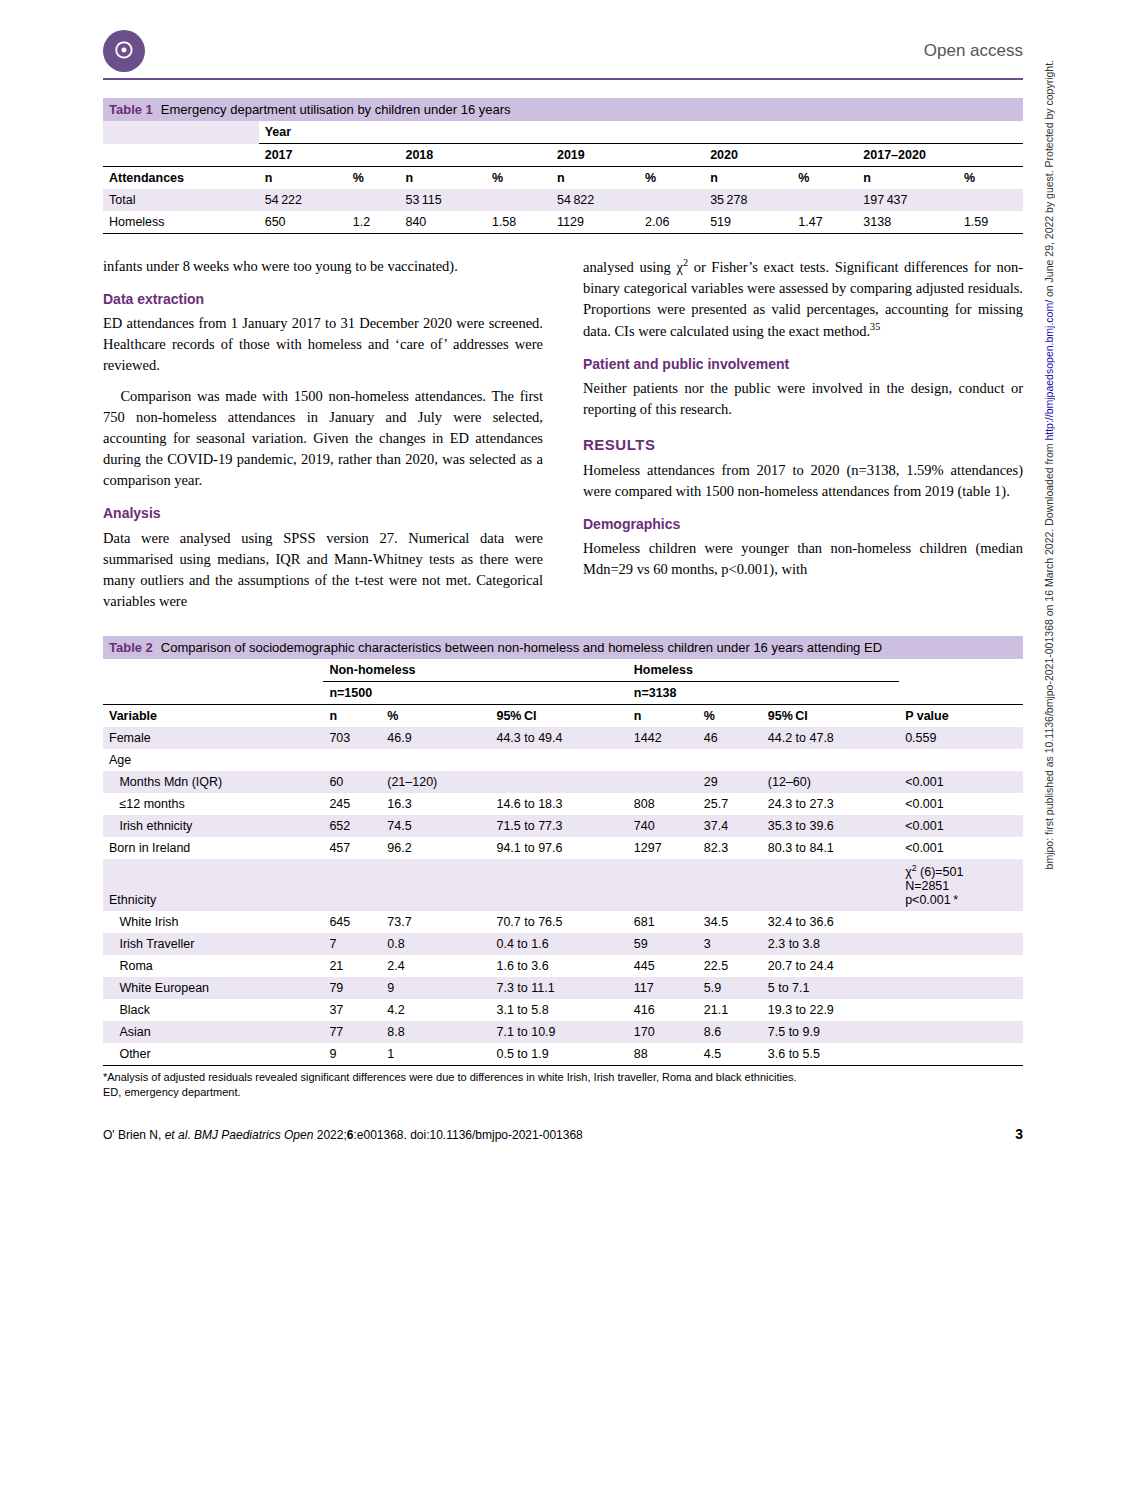bmjpo: first published as 10.1136/bmjpo-2021-001368 on 16 March 2022. Downloaded from http://bmjpaedsopen.bmj.com/ on June 29, 2022 by guest. Protected by copyright.
☉
Open access
Table 1 Emergency department utilisation by children under 16 years
| | Year |
| | 2017 | 2018 | 2019 | 2020 | 2017–2020 |
| Attendances | n | % | n | % | n | % | n | % | n | % |
| Total | 54 222 | | 53 115 | | 54 822 | | 35 278 | | 197 437 | |
| Homeless | 650 | 1.2 | 840 | 1.58 | 1129 | 2.06 | 519 | 1.47 | 3138 | 1.59 |
infants under 8 weeks who were too young to be vaccinated).
Data extraction
ED attendances from 1 January 2017 to 31 December 2020 were screened. Healthcare records of those with homeless and ‘care of’ addresses were reviewed.
Comparison was made with 1500 non-homeless attendances. The first 750 non-homeless attendances in January and July were selected, accounting for seasonal variation. Given the changes in ED attendances during the COVID-19 pandemic, 2019, rather than 2020, was selected as a comparison year.
Analysis
Data were analysed using SPSS version 27. Numerical data were summarised using medians, IQR and Mann-Whitney tests as there were many outliers and the assumptions of the t-test were not met. Categorical variables were
analysed using χ2 or Fisher’s exact tests. Significant differences for non-binary categorical variables were assessed by comparing adjusted residuals. Proportions were presented as valid percentages, accounting for missing data. CIs were calculated using the exact method.35
Patient and public involvement
Neither patients nor the public were involved in the design, conduct or reporting of this research.
RESULTS
Homeless attendances from 2017 to 2020 (n=3138, 1.59% attendances) were compared with 1500 non-homeless attendances from 2019 (table 1).
Demographics
Homeless children were younger than non-homeless children (median Mdn=29 vs 60 months, p<0.001), with
Table 2 Comparison of sociodemographic characteristics between non-homeless and homeless children under 16 years attending ED
| | Non-homeless | Homeless | |
| | n=1500 | n=3138 | |
| Variable | n | % | 95% CI | n | % | 95% CI | P value |
| Female | 703 | 46.9 | 44.3 to 49.4 | 1442 | 46 | 44.2 to 47.8 | 0.559 |
| Age | | | | | | | |
| Months Mdn (IQR) | 60 | (21–120) | | | 29 | (12–60) | <0.001 |
| ≤12 months | 245 | 16.3 | 14.6 to 18.3 | 808 | 25.7 | 24.3 to 27.3 | <0.001 |
| Irish ethnicity | 652 | 74.5 | 71.5 to 77.3 | 740 | 37.4 | 35.3 to 39.6 | <0.001 |
| Born in Ireland | 457 | 96.2 | 94.1 to 97.6 | 1297 | 82.3 | 80.3 to 84.1 | <0.001 |
| Ethnicity | | | | | | | χ 2 (6)=501 N=2851 p<0.001 * |
| White Irish | 645 | 73.7 | 70.7 to 76.5 | 681 | 34.5 | 32.4 to 36.6 | |
| Irish Traveller | 7 | 0.8 | 0.4 to 1.6 | 59 | 3 | 2.3 to 3.8 | |
| Roma | 21 | 2.4 | 1.6 to 3.6 | 445 | 22.5 | 20.7 to 24.4 | |
| White European | 79 | 9 | 7.3 to 11.1 | 117 | 5.9 | 5 to 7.1 | |
| Black | 37 | 4.2 | 3.1 to 5.8 | 416 | 21.1 | 19.3 to 22.9 | |
| Asian | 77 | 8.8 | 7.1 to 10.9 | 170 | 8.6 | 7.5 to 9.9 | |
| Other | 9 | 1 | 0.5 to 1.9 | 88 | 4.5 | 3.6 to 5.5 | |
*Analysis of adjusted residuals revealed significant differences were due to differences in white Irish, Irish traveller, Roma and black ethnicities.
ED, emergency department.
O' Brien N, et al. BMJ Paediatrics Open 2022;6:e001368. doi:10.1136/bmjpo-2021-001368
3